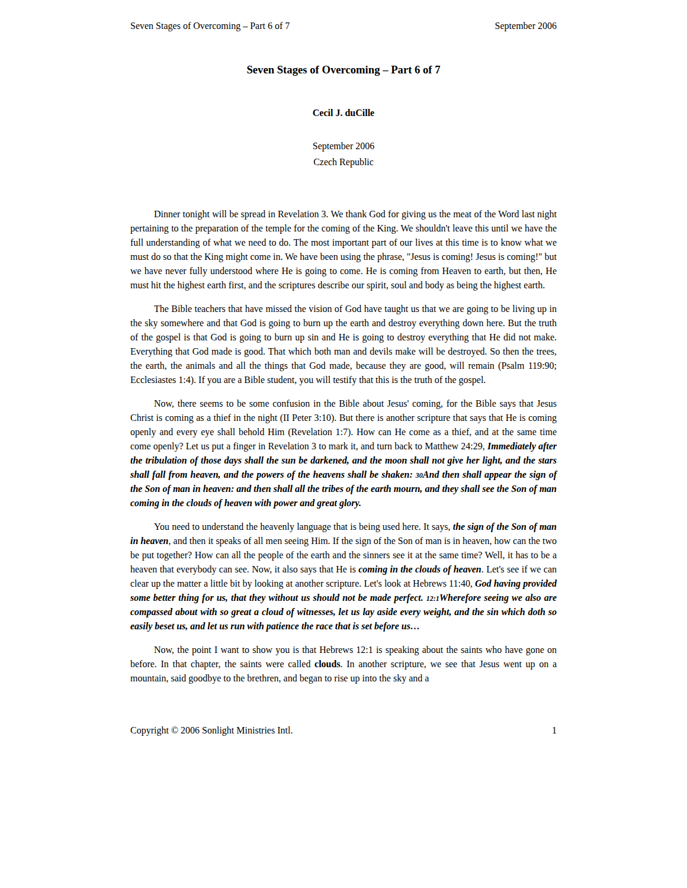Seven Stages of Overcoming – Part 6 of 7 September 2006
Seven Stages of Overcoming – Part 6 of 7
Cecil J. duCille
September 2006
Czech Republic
Dinner tonight will be spread in Revelation 3. We thank God for giving us the meat of the Word last night pertaining to the preparation of the temple for the coming of the King. We shouldn't leave this until we have the full understanding of what we need to do. The most important part of our lives at this time is to know what we must do so that the King might come in. We have been using the phrase, "Jesus is coming! Jesus is coming!" but we have never fully understood where He is going to come. He is coming from Heaven to earth, but then, He must hit the highest earth first, and the scriptures describe our spirit, soul and body as being the highest earth.
The Bible teachers that have missed the vision of God have taught us that we are going to be living up in the sky somewhere and that God is going to burn up the earth and destroy everything down here. But the truth of the gospel is that God is going to burn up sin and He is going to destroy everything that He did not make. Everything that God made is good. That which both man and devils make will be destroyed. So then the trees, the earth, the animals and all the things that God made, because they are good, will remain (Psalm 119:90; Ecclesiastes 1:4). If you are a Bible student, you will testify that this is the truth of the gospel.
Now, there seems to be some confusion in the Bible about Jesus' coming, for the Bible says that Jesus Christ is coming as a thief in the night (II Peter 3:10). But there is another scripture that says that He is coming openly and every eye shall behold Him (Revelation 1:7). How can He come as a thief, and at the same time come openly? Let us put a finger in Revelation 3 to mark it, and turn back to Matthew 24:29, Immediately after the tribulation of those days shall the sun be darkened, and the moon shall not give her light, and the stars shall fall from heaven, and the powers of the heavens shall be shaken: 30 And then shall appear the sign of the Son of man in heaven: and then shall all the tribes of the earth mourn, and they shall see the Son of man coming in the clouds of heaven with power and great glory.
You need to understand the heavenly language that is being used here. It says, the sign of the Son of man in heaven, and then it speaks of all men seeing Him. If the sign of the Son of man is in heaven, how can the two be put together? How can all the people of the earth and the sinners see it at the same time? Well, it has to be a heaven that everybody can see. Now, it also says that He is coming in the clouds of heaven. Let's see if we can clear up the matter a little bit by looking at another scripture. Let's look at Hebrews 11:40, God having provided some better thing for us, that they without us should not be made perfect. 12:1 Wherefore seeing we also are compassed about with so great a cloud of witnesses, let us lay aside every weight, and the sin which doth so easily beset us, and let us run with patience the race that is set before us…
Now, the point I want to show you is that Hebrews 12:1 is speaking about the saints who have gone on before. In that chapter, the saints were called clouds. In another scripture, we see that Jesus went up on a mountain, said goodbye to the brethren, and began to rise up into the sky and a
Copyright © 2006 Sonlight Ministries Intl. 1